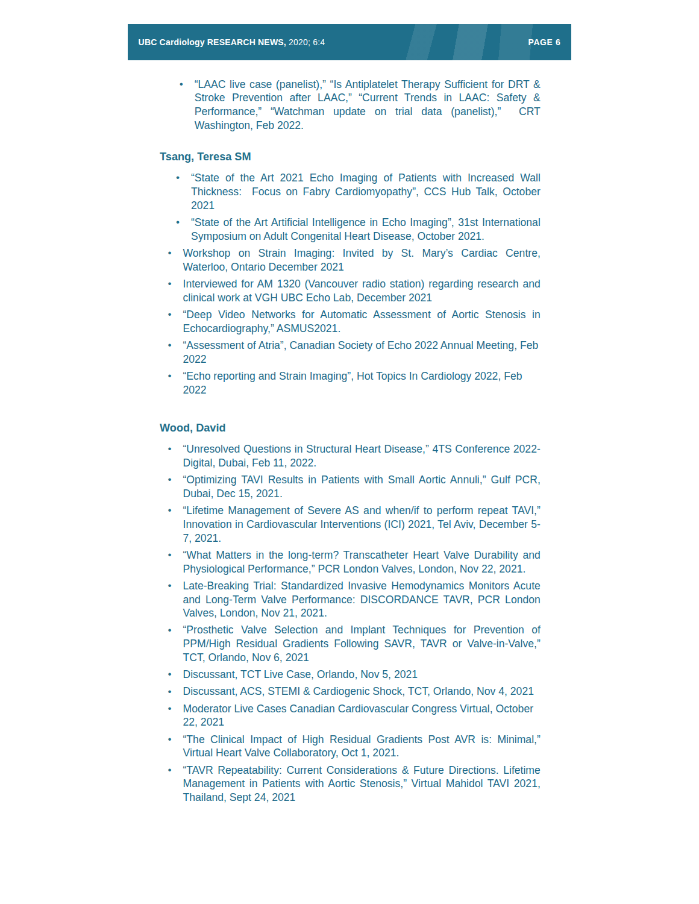UBC Cardiology RESEARCH NEWS, 2020; 6:4
PAGE 6
“LAAC live case (panelist),” “Is Antiplatelet Therapy Sufficient for DRT & Stroke Prevention after LAAC,” “Current Trends in LAAC: Safety & Performance,” “Watchman update on trial data (panelist),” CRT Washington, Feb 2022.
Tsang, Teresa SM
“State of the Art 2021 Echo Imaging of Patients with Increased Wall Thickness: Focus on Fabry Cardiomyopathy”, CCS Hub Talk, October 2021
“State of the Art Artificial Intelligence in Echo Imaging”, 31st International Symposium on Adult Congenital Heart Disease, October 2021.
Workshop on Strain Imaging: Invited by St. Mary’s Cardiac Centre, Waterloo, Ontario December 2021
Interviewed for AM 1320 (Vancouver radio station) regarding research and clinical work at VGH UBC Echo Lab, December 2021
“Deep Video Networks for Automatic Assessment of Aortic Stenosis in Echocardiography,” ASMUS2021.
“Assessment of Atria”, Canadian Society of Echo 2022 Annual Meeting, Feb 2022
“Echo reporting and Strain Imaging”, Hot Topics In Cardiology 2022, Feb 2022
Wood, David
“Unresolved Questions in Structural Heart Disease,” 4TS Conference 2022- Digital, Dubai, Feb 11, 2022.
“Optimizing TAVI Results in Patients with Small Aortic Annuli,” Gulf PCR, Dubai, Dec 15, 2021.
“Lifetime Management of Severe AS and when/if to perform repeat TAVI,” Innovation in Cardiovascular Interventions (ICI) 2021, Tel Aviv, December 5-7, 2021.
“What Matters in the long-term? Transcatheter Heart Valve Durability and Physiological Performance,” PCR London Valves, London, Nov 22, 2021.
Late-Breaking Trial: Standardized Invasive Hemodynamics Monitors Acute and Long-Term Valve Performance: DISCORDANCE TAVR, PCR London Valves, London, Nov 21, 2021.
“Prosthetic Valve Selection and Implant Techniques for Prevention of PPM/High Residual Gradients Following SAVR, TAVR or Valve-in-Valve,” TCT, Orlando, Nov 6, 2021
Discussant, TCT Live Case, Orlando, Nov 5, 2021
Discussant, ACS, STEMI & Cardiogenic Shock, TCT, Orlando, Nov 4, 2021
Moderator Live Cases Canadian Cardiovascular Congress Virtual, October 22, 2021
“The Clinical Impact of High Residual Gradients Post AVR is: Minimal,” Virtual Heart Valve Collaboratory, Oct 1, 2021.
“TAVR Repeatability: Current Considerations & Future Directions. Lifetime Management in Patients with Aortic Stenosis,” Virtual Mahidol TAVI 2021, Thailand, Sept 24, 2021